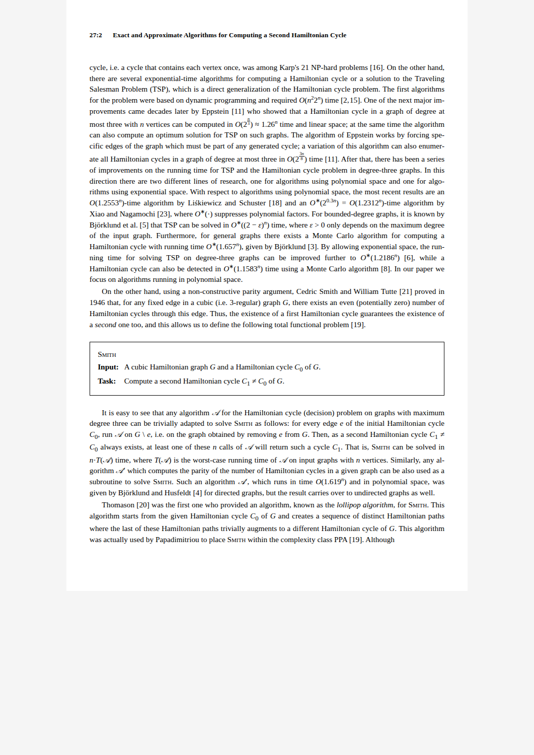27:2 Exact and Approximate Algorithms for Computing a Second Hamiltonian Cycle
cycle, i.e. a cycle that contains each vertex once, was among Karp's 21 NP-hard problems [16]. On the other hand, there are several exponential-time algorithms for computing a Hamiltonian cycle or a solution to the Traveling Salesman Problem (TSP), which is a direct generalization of the Hamiltonian cycle problem. The first algorithms for the problem were based on dynamic programming and required O(n22n) time [2, 15]. One of the next major improvements came decades later by Eppstein [11] who showed that a Hamiltonian cycle in a graph of degree at most three with n vertices can be computed in O(2n 3) ≈ 1.26n time and linear space; at the same time the algorithm can also compute an optimum solution for TSP on such graphs. The algorithm of Eppstein works by forcing specific edges of the graph which must be part of any generated cycle; a variation of this algorithm can also enumerate all Hamiltonian cycles in a graph of degree at most three in O(23n 8) time [11]. After that, there has been a series of improvements on the running time for TSP and the Hamiltonian cycle problem in degree-three graphs. In this direction there are two different lines of research, one for algorithms using polynomial space and one for algorithms using exponential space. With respect to algorithms using polynomial space, the most recent results are an O(1.2553n)-time algorithm by Liśkiewicz and Schuster [18] and an O∗(20.3n) = O(1.2312n)-time algorithm by Xiao and Nagamochi [23], where O∗(·) suppresses polynomial factors. For bounded-degree graphs, it is known by Björklund et al. [5] that TSP can be solved in O∗((2 − ε)n) time, where ε > 0 only depends on the maximum degree of the input graph. Furthermore, for general graphs there exists a Monte Carlo algorithm for computing a Hamiltonian cycle with running time O∗(1.657n), given by Björklund [3]. By allowing exponential space, the running time for solving TSP on degree-three graphs can be improved further to O∗(1.2186n) [6], while a Hamiltonian cycle can also be detected in O∗(1.1583n) time using a Monte Carlo algorithm [8]. In our paper we focus on algorithms running in polynomial space.
On the other hand, using a non-constructive parity argument, Cedric Smith and William Tutte [21] proved in 1946 that, for any fixed edge in a cubic (i.e. 3-regular) graph G, there exists an even (potentially zero) number of Hamiltonian cycles through this edge. Thus, the existence of a first Hamiltonian cycle guarantees the existence of a second one too, and this allows us to define the following total functional problem [19].
Smith
Input:
A cubic Hamiltonian graph G and a Hamiltonian cycle C0 of G.
Task:
Compute a second Hamiltonian cycle C1 ≠ C0 of G.
It is easy to see that any algorithm 𝒜 for the Hamiltonian cycle (decision) problem on graphs with maximum degree three can be trivially adapted to solve Smith as follows: for every edge e of the initial Hamiltonian cycle C0, run 𝒜 on G \ e, i.e. on the graph obtained by removing e from G. Then, as a second Hamiltonian cycle C1 ≠ C0 always exists, at least one of these n calls of 𝒜 will return such a cycle C1. That is, Smith can be solved in n·T(𝒜) time, where T(𝒜) is the worst-case running time of 𝒜 on input graphs with n vertices. Similarly, any algorithm 𝒜′ which computes the parity of the number of Hamiltonian cycles in a given graph can be also used as a subroutine to solve Smith. Such an algorithm 𝒜′, which runs in time O(1.619n) and in polynomial space, was given by Björklund and Husfeldt [4] for directed graphs, but the result carries over to undirected graphs as well.
Thomason [20] was the first one who provided an algorithm, known as the lollipop algorithm, for Smith. This algorithm starts from the given Hamiltonian cycle C0 of G and creates a sequence of distinct Hamiltonian paths where the last of these Hamiltonian paths trivially augments to a different Hamiltonian cycle of G. This algorithm was actually used by Papadimitriou to place Smith within the complexity class PPA [19]. Although